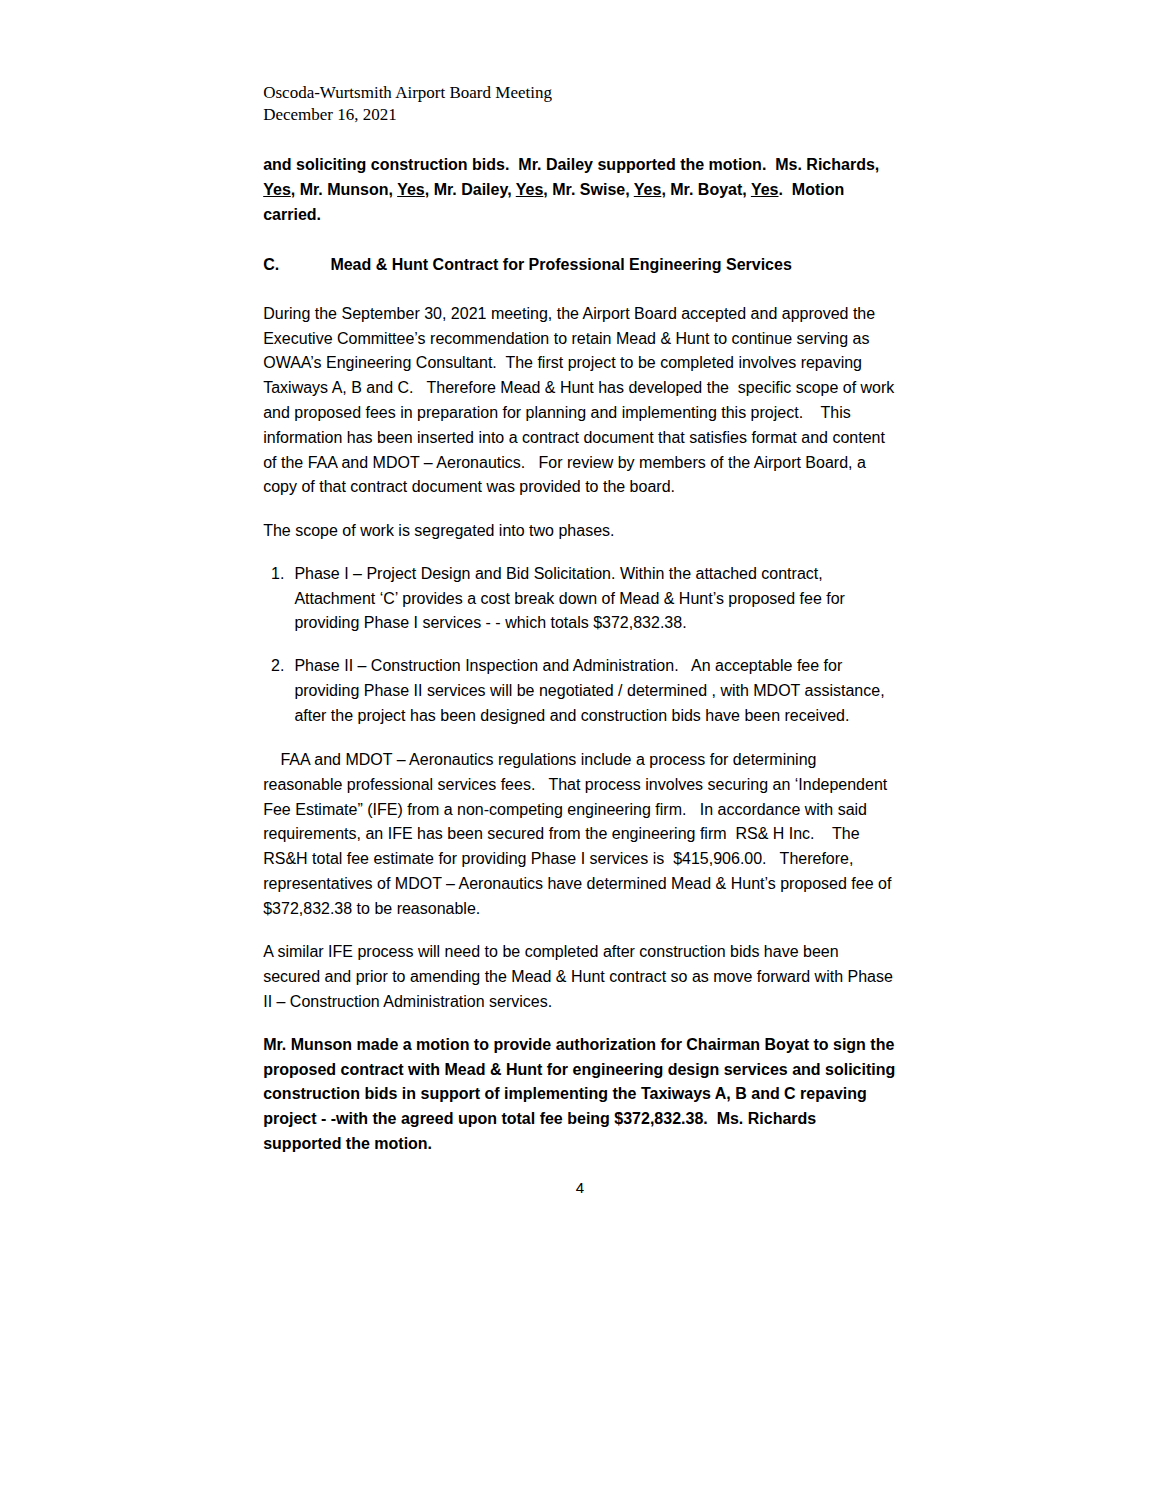Oscoda-Wurtsmith Airport Board Meeting
December 16, 2021
and soliciting construction bids. Mr. Dailey supported the motion. Ms. Richards, Yes, Mr. Munson, Yes, Mr. Dailey, Yes, Mr. Swise, Yes, Mr. Boyat, Yes. Motion carried.
C. Mead & Hunt Contract for Professional Engineering Services
During the September 30, 2021 meeting, the Airport Board accepted and approved the Executive Committee’s recommendation to retain Mead & Hunt to continue serving as OWAA’s Engineering Consultant. The first project to be completed involves repaving Taxiways A, B and C. Therefore Mead & Hunt has developed the specific scope of work and proposed fees in preparation for planning and implementing this project. This information has been inserted into a contract document that satisfies format and content of the FAA and MDOT – Aeronautics. For review by members of the Airport Board, a copy of that contract document was provided to the board.
The scope of work is segregated into two phases.
Phase I – Project Design and Bid Solicitation. Within the attached contract, Attachment ‘C’ provides a cost break down of Mead & Hunt’s proposed fee for providing Phase I services - - which totals $372,832.38.
Phase II – Construction Inspection and Administration. An acceptable fee for providing Phase II services will be negotiated / determined , with MDOT assistance, after the project has been designed and construction bids have been received.
FAA and MDOT – Aeronautics regulations include a process for determining reasonable professional services fees. That process involves securing an ‘Independent Fee Estimate” (IFE) from a non-competing engineering firm. In accordance with said requirements, an IFE has been secured from the engineering firm RS& H Inc. The RS&H total fee estimate for providing Phase I services is $415,906.00. Therefore, representatives of MDOT – Aeronautics have determined Mead & Hunt’s proposed fee of $372,832.38 to be reasonable.
A similar IFE process will need to be completed after construction bids have been secured and prior to amending the Mead & Hunt contract so as move forward with Phase II – Construction Administration services.
Mr. Munson made a motion to provide authorization for Chairman Boyat to sign the proposed contract with Mead & Hunt for engineering design services and soliciting construction bids in support of implementing the Taxiways A, B and C repaving project - -with the agreed upon total fee being $372,832.38. Ms. Richards supported the motion.
4